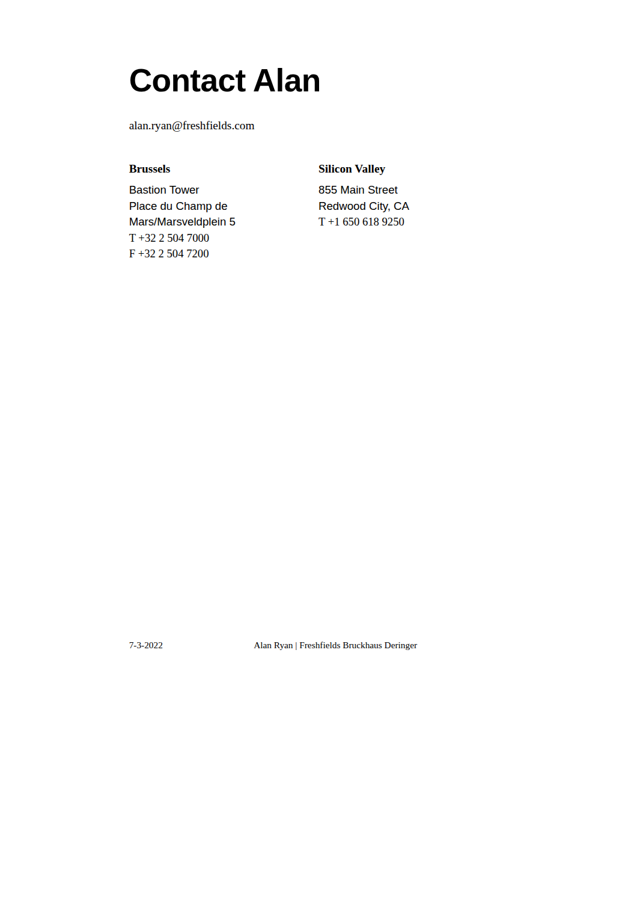Contact Alan
alan.ryan@freshfields.com
| Brussels Bastion Tower Place du Champ de Mars/Marsveldplein 5 T +32 2 504 7000 F +32 2 504 7200 | Silicon Valley 855 Main Street Redwood City, CA T +1 650 618 9250 |
7-3-2022
Alan Ryan | Freshfields Bruckhaus Deringer